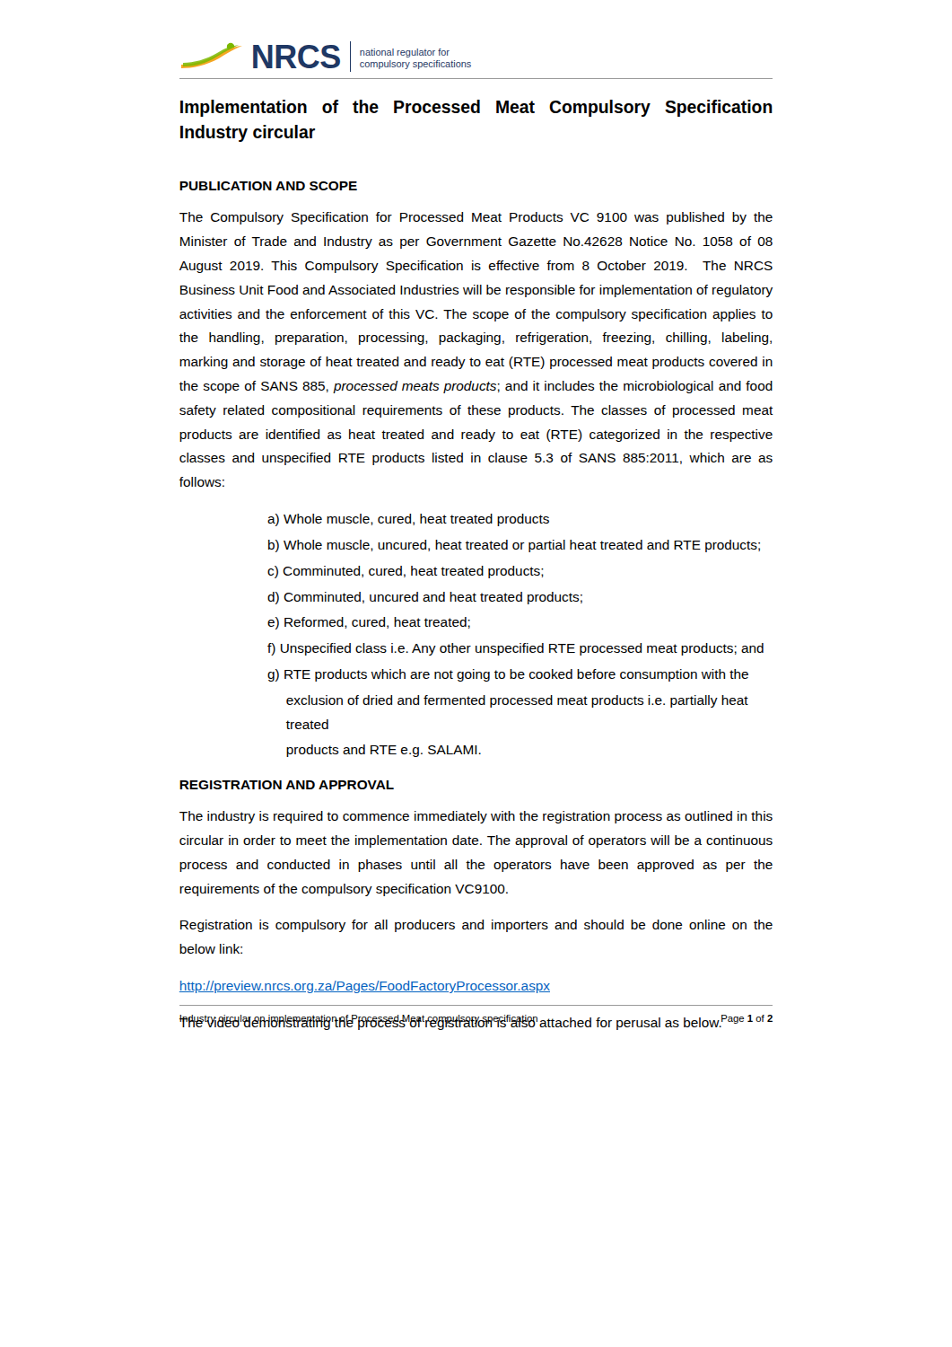NRCS
national regulator for
compulsory specifications
Implementation of the Processed Meat Compulsory Specification Industry circular
PUBLICATION AND SCOPE
The Compulsory Specification for Processed Meat Products VC 9100 was published by the Minister of Trade and Industry as per Government Gazette No.42628 Notice No. 1058 of 08 August 2019. This Compulsory Specification is effective from 8 October 2019. The NRCS Business Unit Food and Associated Industries will be responsible for implementation of regulatory activities and the enforcement of this VC. The scope of the compulsory specification applies to the handling, preparation, processing, packaging, refrigeration, freezing, chilling, labeling, marking and storage of heat treated and ready to eat (RTE) processed meat products covered in the scope of SANS 885, processed meats products; and it includes the microbiological and food safety related compositional requirements of these products. The classes of processed meat products are identified as heat treated and ready to eat (RTE) categorized in the respective classes and unspecified RTE products listed in clause 5.3 of SANS 885:2011, which are as follows:
a) Whole muscle, cured, heat treated products
b) Whole muscle, uncured, heat treated or partial heat treated and RTE products;
c) Comminuted, cured, heat treated products;
d) Comminuted, uncured and heat treated products;
e) Reformed, cured, heat treated;
f) Unspecified class i.e. Any other unspecified RTE processed meat products; and
g) RTE products which are not going to be cooked before consumption with the
exclusion of dried and fermented processed meat products i.e. partially heat treated
products and RTE e.g. SALAMI.
REGISTRATION AND APPROVAL
The industry is required to commence immediately with the registration process as outlined in this circular in order to meet the implementation date. The approval of operators will be a continuous process and conducted in phases until all the operators have been approved as per the requirements of the compulsory specification VC9100.
Registration is compulsory for all producers and importers and should be done online on the below link:
http://preview.nrcs.org.za/Pages/FoodFactoryProcessor.aspx
The video demonstrating the process of registration is also attached for perusal as below.
Industry circular on implementation of Processed Meat compulsory specification
Page 1 of 2